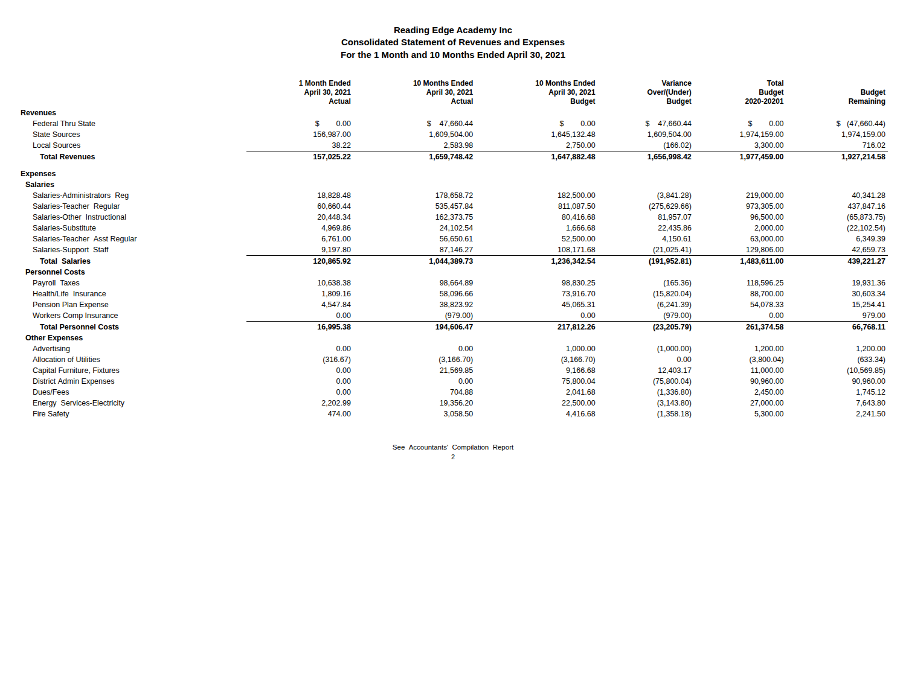Reading Edge Academy Inc
Consolidated Statement of Revenues and Expenses
For the 1 Month and 10 Months Ended April 30, 2021
| | 1 Month Ended April 30, 2021 Actual | 10 Months Ended April 30, 2021 Actual | 10 Months Ended April 30, 2021 Budget | Variance Over/(Under) Budget | Total Budget 2020-20201 | Budget Remaining |
| --- | --- | --- | --- | --- | --- | --- |
| Revenues | |
| Federal Thru State | $ 0.00 | $ 47,660.44 | $ 0.00 | $ 47,660.44 | $ 0.00 | $ (47,660.44) |
| State Sources | 156,987.00 | 1,609,504.00 | 1,645,132.48 | 1,609,504.00 | 1,974,159.00 | 1,974,159.00 |
| Local Sources | 38.22 | 2,583.98 | 2,750.00 | (166.02) | 3,300.00 | 716.02 |
| Total Revenues | 157,025.22 | 1,659,748.42 | 1,647,882.48 | 1,656,998.42 | 1,977,459.00 | 1,927,214.58 |
| Expenses | |
| Salaries | |
| Salaries-Administrators Reg | 18,828.48 | 178,658.72 | 182,500.00 | (3,841.28) | 219,000.00 | 40,341.28 |
| Salaries-Teacher Regular | 60,660.44 | 535,457.84 | 811,087.50 | (275,629.66) | 973,305.00 | 437,847.16 |
| Salaries-Other Instructional | 20,448.34 | 162,373.75 | 80,416.68 | 81,957.07 | 96,500.00 | (65,873.75) |
| Salaries-Substitute | 4,969.86 | 24,102.54 | 1,666.68 | 22,435.86 | 2,000.00 | (22,102.54) |
| Salaries-Teacher Asst Regular | 6,761.00 | 56,650.61 | 52,500.00 | 4,150.61 | 63,000.00 | 6,349.39 |
| Salaries-Support Staff | 9,197.80 | 87,146.27 | 108,171.68 | (21,025.41) | 129,806.00 | 42,659.73 |
| Total Salaries | 120,865.92 | 1,044,389.73 | 1,236,342.54 | (191,952.81) | 1,483,611.00 | 439,221.27 |
| Personnel Costs | |
| Payroll Taxes | 10,638.38 | 98,664.89 | 98,830.25 | (165.36) | 118,596.25 | 19,931.36 |
| Health/Life Insurance | 1,809.16 | 58,096.66 | 73,916.70 | (15,820.04) | 88,700.00 | 30,603.34 |
| Pension Plan Expense | 4,547.84 | 38,823.92 | 45,065.31 | (6,241.39) | 54,078.33 | 15,254.41 |
| Workers Comp Insurance | 0.00 | (979.00) | 0.00 | (979.00) | 0.00 | 979.00 |
| Total Personnel Costs | 16,995.38 | 194,606.47 | 217,812.26 | (23,205.79) | 261,374.58 | 66,768.11 |
| Other Expenses | |
| Advertising | 0.00 | 0.00 | 1,000.00 | (1,000.00) | 1,200.00 | 1,200.00 |
| Allocation of Utilities | (316.67) | (3,166.70) | (3,166.70) | 0.00 | (3,800.04) | (633.34) |
| Capital Furniture, Fixtures | 0.00 | 21,569.85 | 9,166.68 | 12,403.17 | 11,000.00 | (10,569.85) |
| District Admin Expenses | 0.00 | 0.00 | 75,800.04 | (75,800.04) | 90,960.00 | 90,960.00 |
| Dues/Fees | 0.00 | 704.88 | 2,041.68 | (1,336.80) | 2,450.00 | 1,745.12 |
| Energy Services-Electricity | 2,202.99 | 19,356.20 | 22,500.00 | (3,143.80) | 27,000.00 | 7,643.80 |
| Fire Safety | 474.00 | 3,058.50 | 4,416.68 | (1,358.18) | 5,300.00 | 2,241.50 |
See Accountants' Compilation Report
2